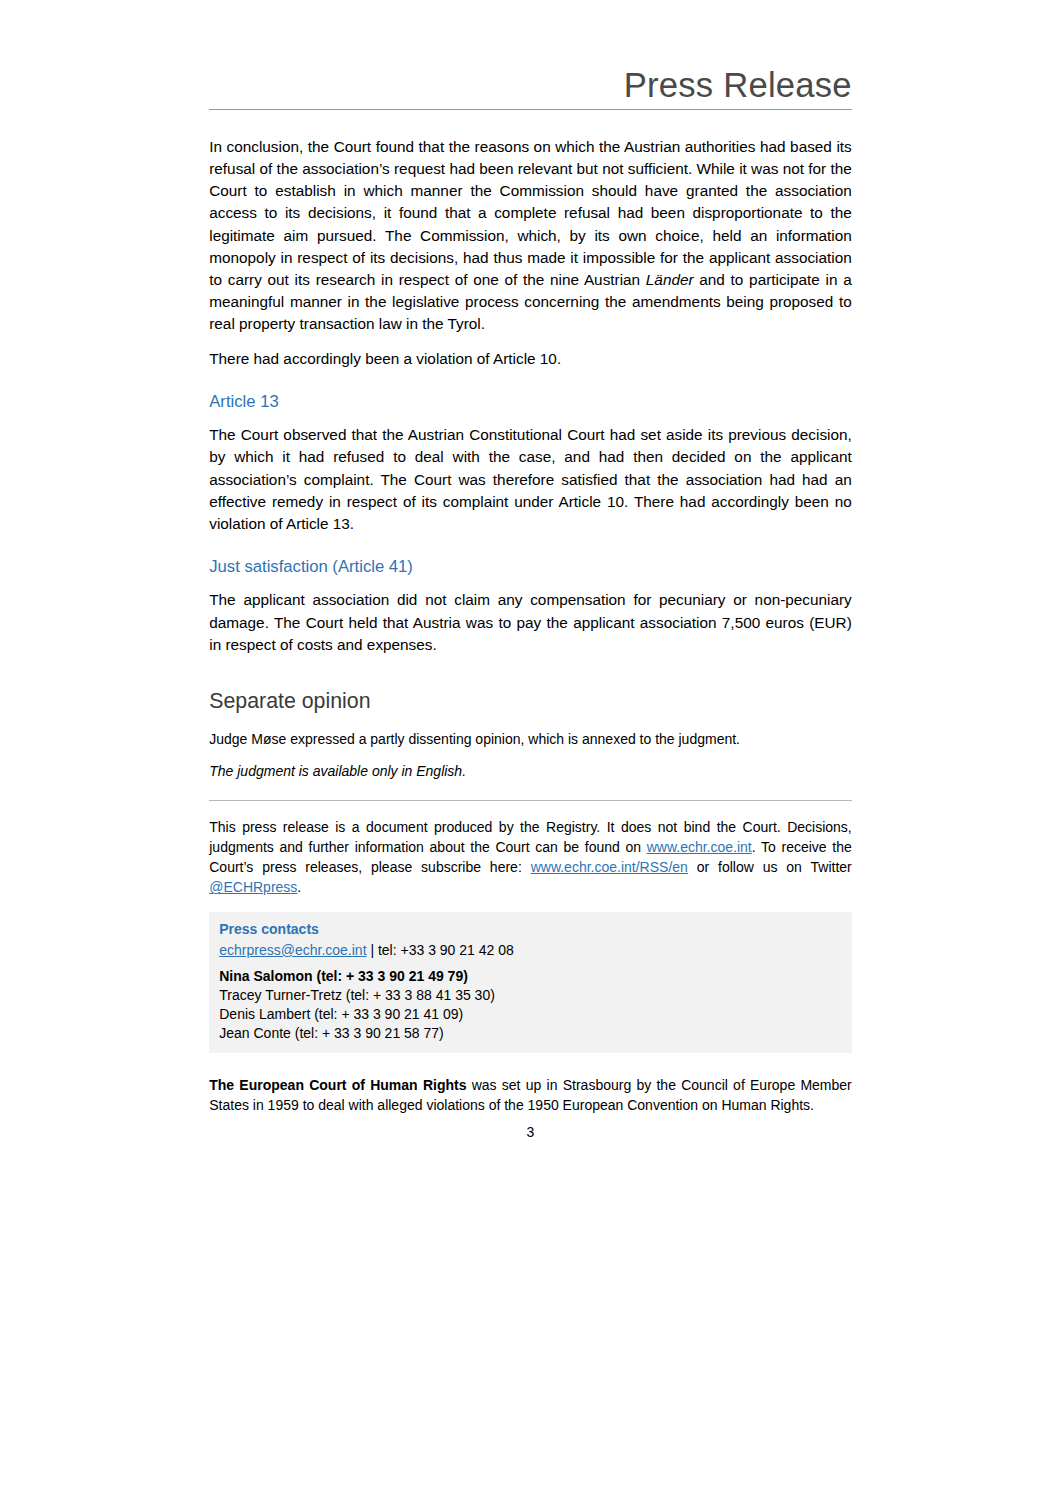Press Release
In conclusion, the Court found that the reasons on which the Austrian authorities had based its refusal of the association’s request had been relevant but not sufficient. While it was not for the Court to establish in which manner the Commission should have granted the association access to its decisions, it found that a complete refusal had been disproportionate to the legitimate aim pursued. The Commission, which, by its own choice, held an information monopoly in respect of its decisions, had thus made it impossible for the applicant association to carry out its research in respect of one of the nine Austrian Länder and to participate in a meaningful manner in the legislative process concerning the amendments being proposed to real property transaction law in the Tyrol.
There had accordingly been a violation of Article 10.
Article 13
The Court observed that the Austrian Constitutional Court had set aside its previous decision, by which it had refused to deal with the case, and had then decided on the applicant association’s complaint. The Court was therefore satisfied that the association had had an effective remedy in respect of its complaint under Article 10. There had accordingly been no violation of Article 13.
Just satisfaction (Article 41)
The applicant association did not claim any compensation for pecuniary or non-pecuniary damage. The Court held that Austria was to pay the applicant association 7,500 euros (EUR) in respect of costs and expenses.
Separate opinion
Judge Møse expressed a partly dissenting opinion, which is annexed to the judgment.
The judgment is available only in English.
This press release is a document produced by the Registry. It does not bind the Court. Decisions, judgments and further information about the Court can be found on www.echr.coe.int. To receive the Court’s press releases, please subscribe here: www.echr.coe.int/RSS/en or follow us on Twitter @ECHRpress.
Press contacts
echrpress@echr.coe.int | tel: +33 3 90 21 42 08
Nina Salomon (tel: + 33 3 90 21 49 79)
Tracey Turner-Tretz (tel: + 33 3 88 41 35 30)
Denis Lambert (tel: + 33 3 90 21 41 09)
Jean Conte (tel: + 33 3 90 21 58 77)
The European Court of Human Rights was set up in Strasbourg by the Council of Europe Member States in 1959 to deal with alleged violations of the 1950 European Convention on Human Rights.
3